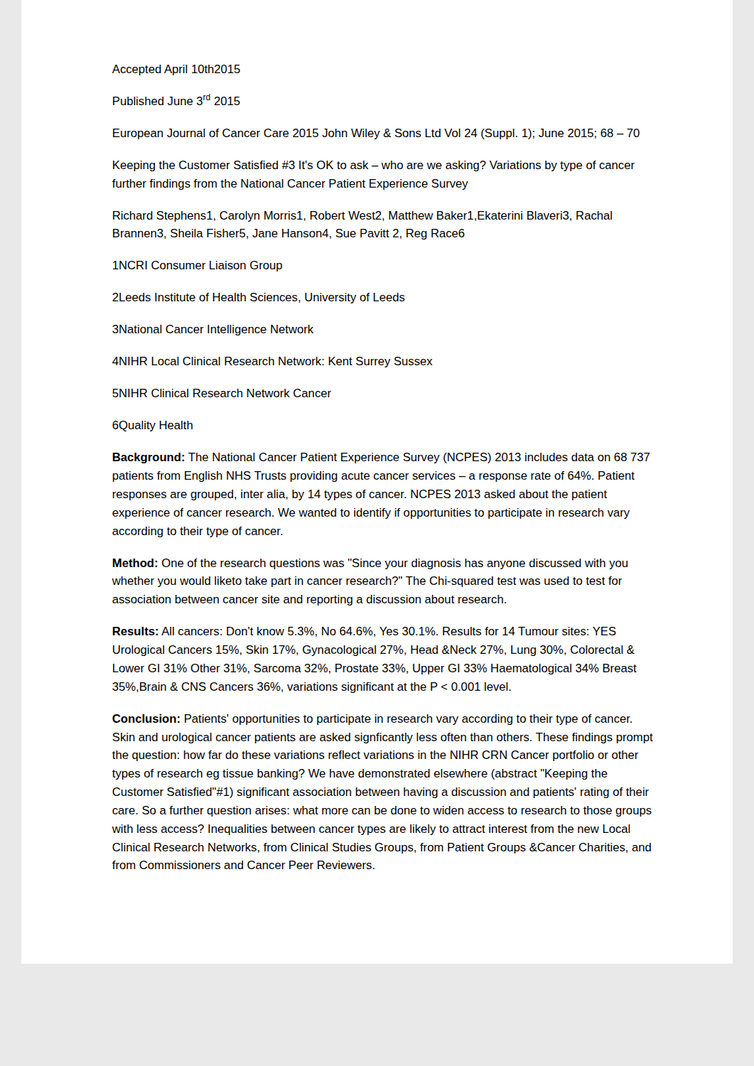Accepted April 10th2015
Published June 3rd 2015
European Journal of Cancer Care 2015 John Wiley & Sons Ltd Vol 24 (Suppl. 1); June 2015; 68 – 70
Keeping the Customer Satisfied #3 It's OK to ask – who are we asking? Variations by type of cancer further findings from the National Cancer Patient Experience Survey
Richard Stephens1, Carolyn Morris1, Robert West2, Matthew Baker1,Ekaterini Blaveri3, Rachal Brannen3, Sheila Fisher5, Jane Hanson4, Sue Pavitt 2, Reg Race6
1NCRI Consumer Liaison Group
2Leeds Institute of Health Sciences, University of Leeds
3National Cancer Intelligence Network
4NIHR Local Clinical Research Network: Kent Surrey Sussex
5NIHR Clinical Research Network Cancer
6Quality Health
Background: The National Cancer Patient Experience Survey (NCPES) 2013 includes data on 68 737 patients from English NHS Trusts providing acute cancer services – a response rate of 64%. Patient responses are grouped, inter alia, by 14 types of cancer. NCPES 2013 asked about the patient experience of cancer research. We wanted to identify if opportunities to participate in research vary according to their type of cancer.
Method: One of the research questions was "Since your diagnosis has anyone discussed with you whether you would liketo take part in cancer research?" The Chi-squared test was used to test for association between cancer site and reporting a discussion about research.
Results: All cancers: Don't know 5.3%, No 64.6%, Yes 30.1%. Results for 14 Tumour sites: YES Urological Cancers 15%, Skin 17%, Gynacological 27%, Head &Neck 27%, Lung 30%, Colorectal & Lower GI 31% Other 31%, Sarcoma 32%, Prostate 33%, Upper GI 33% Haematological 34% Breast 35%,Brain & CNS Cancers 36%, variations significant at the P < 0.001 level.
Conclusion: Patients' opportunities to participate in research vary according to their type of cancer. Skin and urological cancer patients are asked signficantly less often than others. These findings prompt the question: how far do these variations reflect variations in the NIHR CRN Cancer portfolio or other types of research eg tissue banking? We have demonstrated elsewhere (abstract "Keeping the Customer Satisfied"#1) significant association between having a discussion and patients' rating of their care. So a further question arises: what more can be done to widen access to research to those groups with less access? Inequalities between cancer types are likely to attract interest from the new Local Clinical Research Networks, from Clinical Studies Groups, from Patient Groups &Cancer Charities, and from Commissioners and Cancer Peer Reviewers.